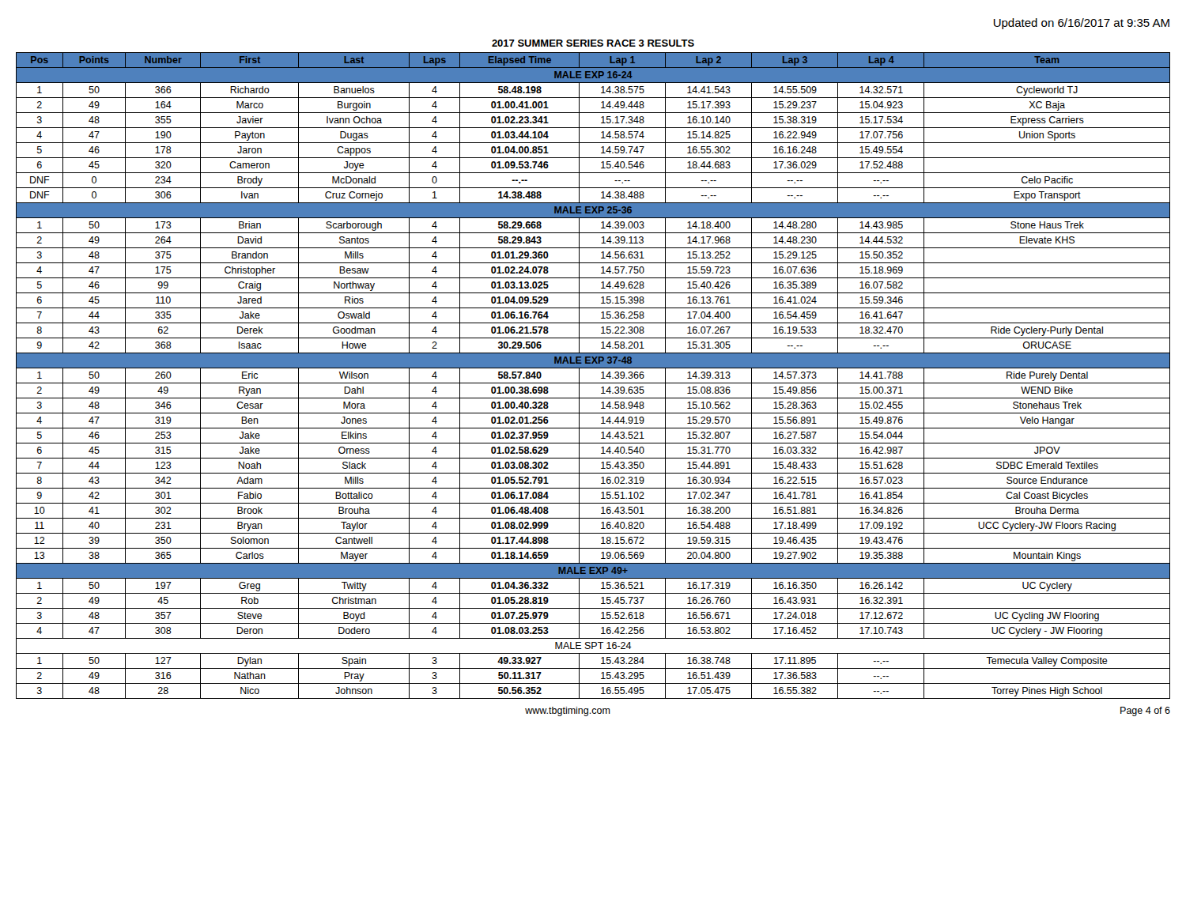Updated on 6/16/2017 at 9:35 AM
2017 SUMMER SERIES RACE 3 RESULTS
| Pos | Points | Number | First | Last | Laps | Elapsed Time | Lap 1 | Lap 2 | Lap 3 | Lap 4 | Team |
| --- | --- | --- | --- | --- | --- | --- | --- | --- | --- | --- | --- |
| MALE EXP 16-24 |
| 1 | 50 | 366 | Richardo | Banuelos | 4 | 58.48.198 | 14.38.575 | 14.41.543 | 14.55.509 | 14.32.571 | Cycleworld TJ |
| 2 | 49 | 164 | Marco | Burgoin | 4 | 01.00.41.001 | 14.49.448 | 15.17.393 | 15.29.237 | 15.04.923 | XC Baja |
| 3 | 48 | 355 | Javier | Ivann Ochoa | 4 | 01.02.23.341 | 15.17.348 | 16.10.140 | 15.38.319 | 15.17.534 | Express Carriers |
| 4 | 47 | 190 | Payton | Dugas | 4 | 01.03.44.104 | 14.58.574 | 15.14.825 | 16.22.949 | 17.07.756 | Union Sports |
| 5 | 46 | 178 | Jaron | Cappos | 4 | 01.04.00.851 | 14.59.747 | 16.55.302 | 16.16.248 | 15.49.554 | |
| 6 | 45 | 320 | Cameron | Joye | 4 | 01.09.53.746 | 15.40.546 | 18.44.683 | 17.36.029 | 17.52.488 | |
| DNF | 0 | 234 | Brody | McDonald | 0 | --.-- | --.-- | --.-- | --.-- | --.-- | Celo Pacific |
| DNF | 0 | 306 | Ivan | Cruz Cornejo | 1 | 14.38.488 | 14.38.488 | --.-- | --.-- | --.-- | Expo Transport |
| MALE EXP 25-36 |
| 1 | 50 | 173 | Brian | Scarborough | 4 | 58.29.668 | 14.39.003 | 14.18.400 | 14.48.280 | 14.43.985 | Stone Haus Trek |
| 2 | 49 | 264 | David | Santos | 4 | 58.29.843 | 14.39.113 | 14.17.968 | 14.48.230 | 14.44.532 | Elevate KHS |
| 3 | 48 | 375 | Brandon | Mills | 4 | 01.01.29.360 | 14.56.631 | 15.13.252 | 15.29.125 | 15.50.352 | |
| 4 | 47 | 175 | Christopher | Besaw | 4 | 01.02.24.078 | 14.57.750 | 15.59.723 | 16.07.636 | 15.18.969 | |
| 5 | 46 | 99 | Craig | Northway | 4 | 01.03.13.025 | 14.49.628 | 15.40.426 | 16.35.389 | 16.07.582 | |
| 6 | 45 | 110 | Jared | Rios | 4 | 01.04.09.529 | 15.15.398 | 16.13.761 | 16.41.024 | 15.59.346 | |
| 7 | 44 | 335 | Jake | Oswald | 4 | 01.06.16.764 | 15.36.258 | 17.04.400 | 16.54.459 | 16.41.647 | |
| 8 | 43 | 62 | Derek | Goodman | 4 | 01.06.21.578 | 15.22.308 | 16.07.267 | 16.19.533 | 18.32.470 | Ride Cyclery-Purly Dental |
| 9 | 42 | 368 | Isaac | Howe | 2 | 30.29.506 | 14.58.201 | 15.31.305 | --.-- | --.-- | ORUCASE |
| MALE EXP 37-48 |
| 1 | 50 | 260 | Eric | Wilson | 4 | 58.57.840 | 14.39.366 | 14.39.313 | 14.57.373 | 14.41.788 | Ride Purely Dental |
| 2 | 49 | 49 | Ryan | Dahl | 4 | 01.00.38.698 | 14.39.635 | 15.08.836 | 15.49.856 | 15.00.371 | WEND Bike |
| 3 | 48 | 346 | Cesar | Mora | 4 | 01.00.40.328 | 14.58.948 | 15.10.562 | 15.28.363 | 15.02.455 | Stonehaus Trek |
| 4 | 47 | 319 | Ben | Jones | 4 | 01.02.01.256 | 14.44.919 | 15.29.570 | 15.56.891 | 15.49.876 | Velo Hangar |
| 5 | 46 | 253 | Jake | Elkins | 4 | 01.02.37.959 | 14.43.521 | 15.32.807 | 16.27.587 | 15.54.044 | |
| 6 | 45 | 315 | Jake | Orness | 4 | 01.02.58.629 | 14.40.540 | 15.31.770 | 16.03.332 | 16.42.987 | JPOV |
| 7 | 44 | 123 | Noah | Slack | 4 | 01.03.08.302 | 15.43.350 | 15.44.891 | 15.48.433 | 15.51.628 | SDBC Emerald Textiles |
| 8 | 43 | 342 | Adam | Mills | 4 | 01.05.52.791 | 16.02.319 | 16.30.934 | 16.22.515 | 16.57.023 | Source Endurance |
| 9 | 42 | 301 | Fabio | Bottalico | 4 | 01.06.17.084 | 15.51.102 | 17.02.347 | 16.41.781 | 16.41.854 | Cal Coast Bicycles |
| 10 | 41 | 302 | Brook | Brouha | 4 | 01.06.48.408 | 16.43.501 | 16.38.200 | 16.51.881 | 16.34.826 | Brouha Derma |
| 11 | 40 | 231 | Bryan | Taylor | 4 | 01.08.02.999 | 16.40.820 | 16.54.488 | 17.18.499 | 17.09.192 | UCC Cyclery-JW Floors Racing |
| 12 | 39 | 350 | Solomon | Cantwell | 4 | 01.17.44.898 | 18.15.672 | 19.59.315 | 19.46.435 | 19.43.476 | |
| 13 | 38 | 365 | Carlos | Mayer | 4 | 01.18.14.659 | 19.06.569 | 20.04.800 | 19.27.902 | 19.35.388 | Mountain Kings |
| MALE EXP 49+ |
| 1 | 50 | 197 | Greg | Twitty | 4 | 01.04.36.332 | 15.36.521 | 16.17.319 | 16.16.350 | 16.26.142 | UC Cyclery |
| 2 | 49 | 45 | Rob | Christman | 4 | 01.05.28.819 | 15.45.737 | 16.26.760 | 16.43.931 | 16.32.391 | |
| 3 | 48 | 357 | Steve | Boyd | 4 | 01.07.25.979 | 15.52.618 | 16.56.671 | 17.24.018 | 17.12.672 | UC Cycling JW Flooring |
| 4 | 47 | 308 | Deron | Dodero | 4 | 01.08.03.253 | 16.42.256 | 16.53.802 | 17.16.452 | 17.10.743 | UC Cyclery - JW Flooring |
| MALE SPT 16-24 |
| 1 | 50 | 127 | Dylan | Spain | 3 | 49.33.927 | 15.43.284 | 16.38.748 | 17.11.895 | --.-- | Temecula Valley Composite |
| 2 | 49 | 316 | Nathan | Pray | 3 | 50.11.317 | 15.43.295 | 16.51.439 | 17.36.583 | --.-- | |
| 3 | 48 | 28 | Nico | Johnson | 3 | 50.56.352 | 16.55.495 | 17.05.475 | 16.55.382 | --.-- | Torrey Pines High School |
www.tbgtiming.com
Page 4 of 6